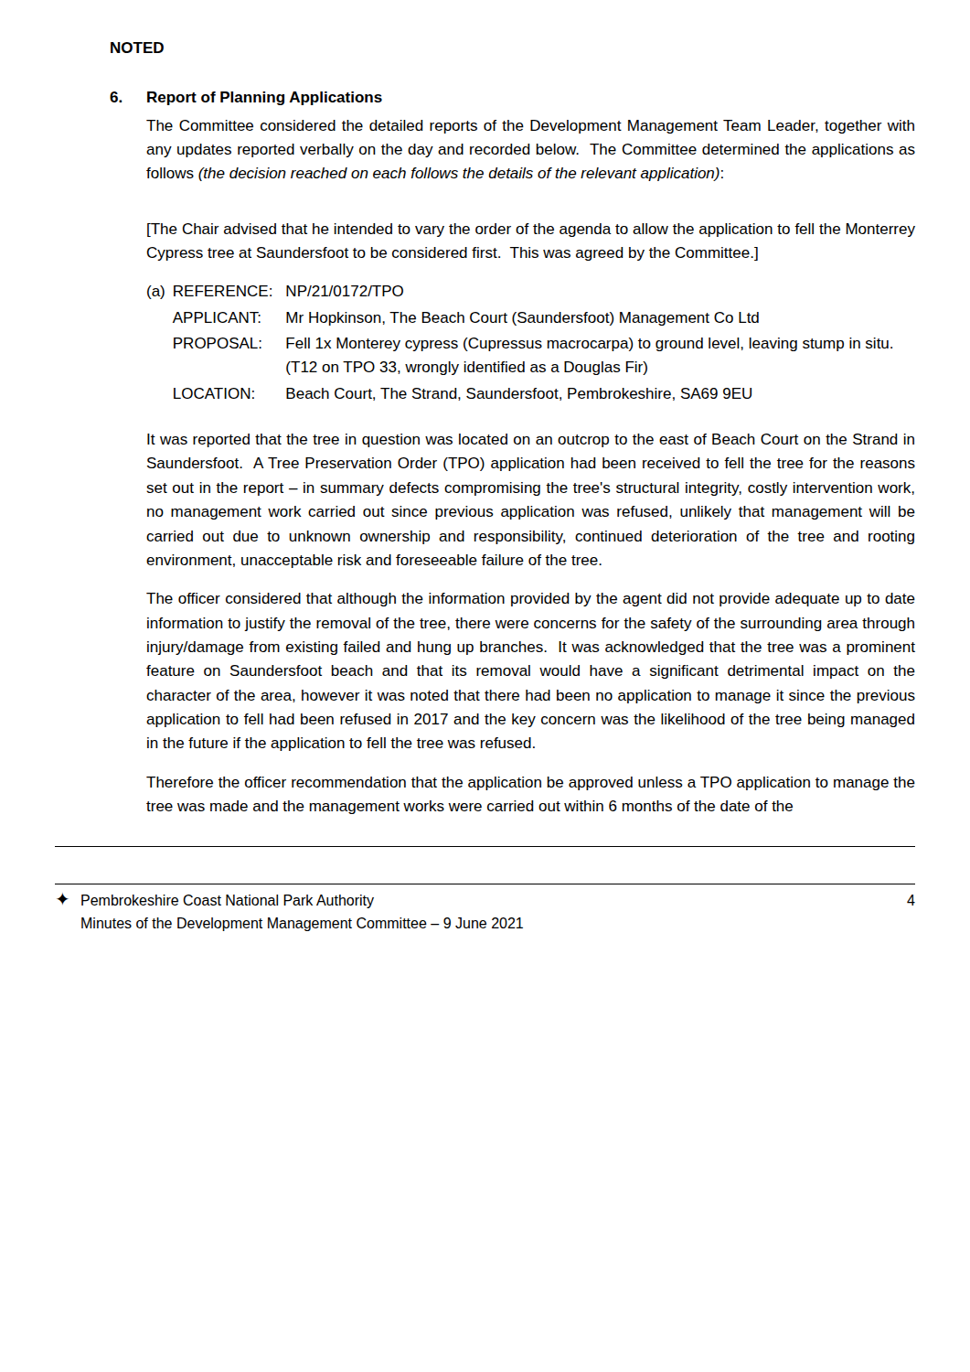NOTED
6.
Report of Planning Applications
The Committee considered the detailed reports of the Development Management Team Leader, together with any updates reported verbally on the day and recorded below. The Committee determined the applications as follows (the decision reached on each follows the details of the relevant application):
[The Chair advised that he intended to vary the order of the agenda to allow the application to fell the Monterrey Cypress tree at Saundersfoot to be considered first. This was agreed by the Committee.]
| (a) | REFERENCE: | NP/21/0172/TPO |
| | APPLICANT: | Mr Hopkinson, The Beach Court (Saundersfoot) Management Co Ltd |
| | PROPOSAL: | Fell 1x Monterey cypress (Cupressus macrocarpa) to ground level, leaving stump in situ. (T12 on TPO 33, wrongly identified as a Douglas Fir) |
| | LOCATION: | Beach Court, The Strand, Saundersfoot, Pembrokeshire, SA69 9EU |
It was reported that the tree in question was located on an outcrop to the east of Beach Court on the Strand in Saundersfoot. A Tree Preservation Order (TPO) application had been received to fell the tree for the reasons set out in the report – in summary defects compromising the tree's structural integrity, costly intervention work, no management work carried out since previous application was refused, unlikely that management will be carried out due to unknown ownership and responsibility, continued deterioration of the tree and rooting environment, unacceptable risk and foreseeable failure of the tree.
The officer considered that although the information provided by the agent did not provide adequate up to date information to justify the removal of the tree, there were concerns for the safety of the surrounding area through injury/damage from existing failed and hung up branches. It was acknowledged that the tree was a prominent feature on Saundersfoot beach and that its removal would have a significant detrimental impact on the character of the area, however it was noted that there had been no application to manage it since the previous application to fell had been refused in 2017 and the key concern was the likelihood of the tree being managed in the future if the application to fell the tree was refused.
Therefore the officer recommendation that the application be approved unless a TPO application to manage the tree was made and the management works were carried out within 6 months of the date of the
✦
Pembrokeshire Coast National Park Authority
Minutes of the Development Management Committee – 9 June 2021
4